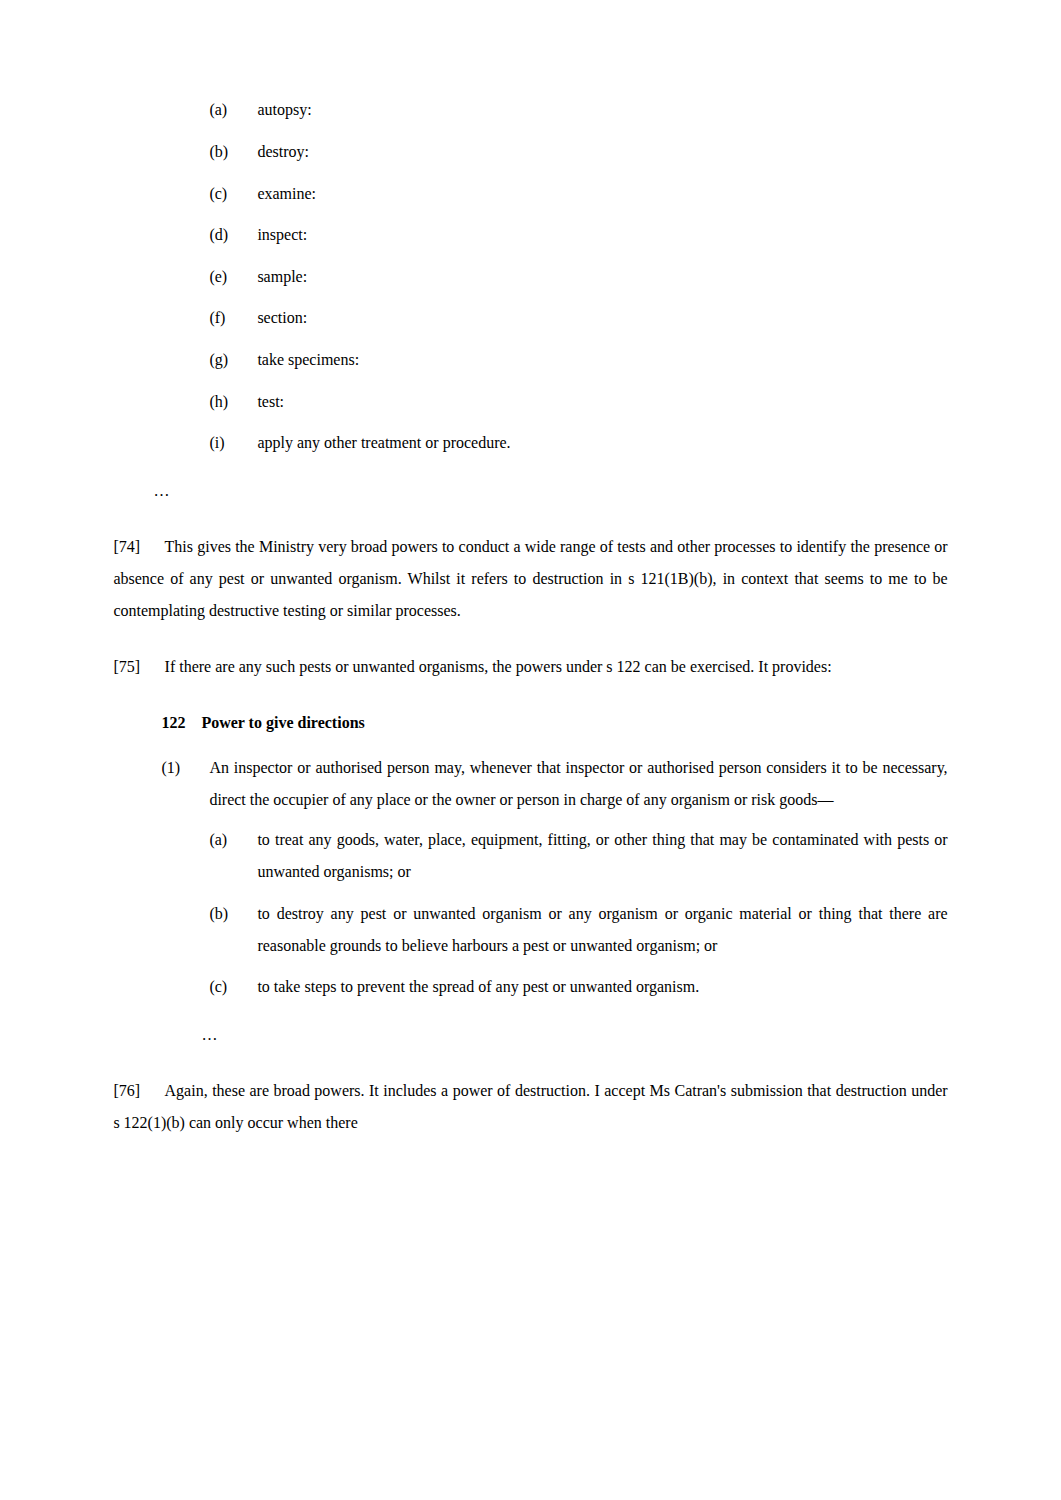(a) autopsy:
(b) destroy:
(c) examine:
(d) inspect:
(e) sample:
(f) section:
(g) take specimens:
(h) test:
(i) apply any other treatment or procedure.
…
[74] This gives the Ministry very broad powers to conduct a wide range of tests and other processes to identify the presence or absence of any pest or unwanted organism. Whilst it refers to destruction in s 121(1B)(b), in context that seems to me to be contemplating destructive testing or similar processes.
[75] If there are any such pests or unwanted organisms, the powers under s 122 can be exercised. It provides:
122 Power to give directions
(1) An inspector or authorised person may, whenever that inspector or authorised person considers it to be necessary, direct the occupier of any place or the owner or person in charge of any organism or risk goods—
(a) to treat any goods, water, place, equipment, fitting, or other thing that may be contaminated with pests or unwanted organisms; or
(b) to destroy any pest or unwanted organism or any organism or organic material or thing that there are reasonable grounds to believe harbours a pest or unwanted organism; or
(c) to take steps to prevent the spread of any pest or unwanted organism.
…
[76] Again, these are broad powers. It includes a power of destruction. I accept Ms Catran's submission that destruction under s 122(1)(b) can only occur when there